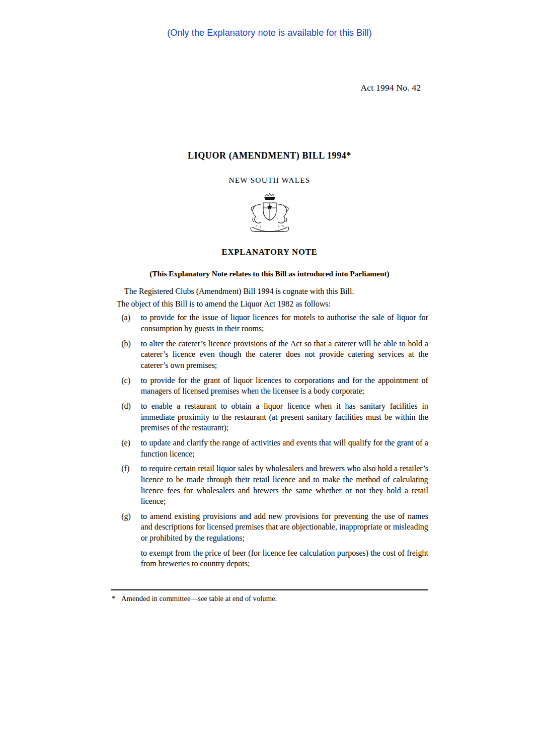(Only the Explanatory note is available for this Bill)
Act 1994 No. 42
LIQUOR (AMENDMENT) BILL 1994*
NEW SOUTH WALES
EXPLANATORY NOTE
(This Explanatory Note relates to this Bill as introduced into Parliament)
The Registered Clubs (Amendment) Bill 1994 is cognate with this Bill.
The object of this Bill is to amend the Liquor Act 1982 as follows:
(a)
to provide for the issue of liquor licences for motels to authorise the sale of liquor for consumption by guests in their rooms;
(b)
to alter the caterer’s licence provisions of the Act so that a caterer will be able to hold a caterer’s licence even though the caterer does not provide catering services at the caterer’s own premises;
(c)
to provide for the grant of liquor licences to corporations and for the appointment of managers of licensed premises when the licensee is a body corporate;
(d)
to enable a restaurant to obtain a liquor licence when it has sanitary facilities in immediate proximity to the restaurant (at present sanitary facilities must be within the premises of the restaurant);
(e)
to update and clarify the range of activities and events that will qualify for the grant of a function licence;
(f)
to require certain retail liquor sales by wholesalers and brewers who also hold a retailer’s licence to be made through their retail licence and to make the method of calculating licence fees for wholesalers and brewers the same whether or not they hold a retail licence;
(g)
to amend existing provisions and add new provisions for preventing the use of names and descriptions for licensed premises that are objectionable, inappropriate or misleading or prohibited by the regulations;
to exempt from the price of beer (for licence fee calculation purposes) the cost of freight from breweries to country depots;
*Amended in committee—see table at end of volume.